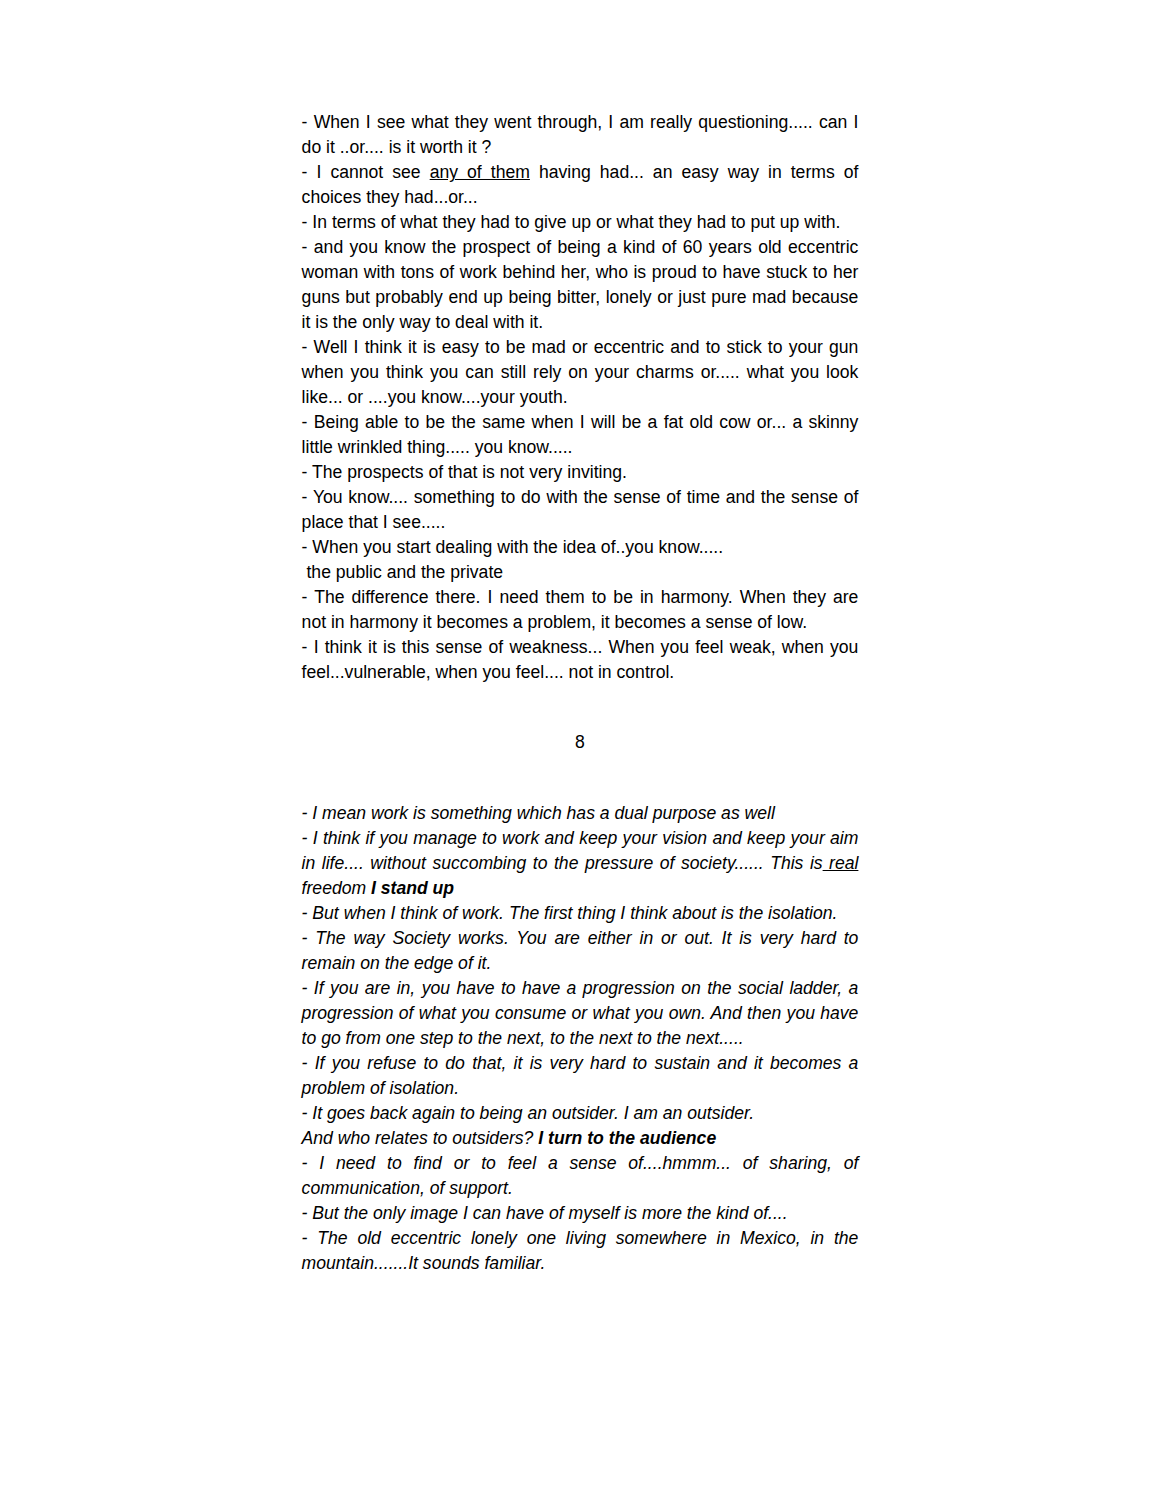- When I see what they went through, I am really questioning..... can I do it ..or.... is it worth it ?
- I cannot see any of them having had... an easy way in terms of choices they had...or...
- In terms of what they had to give up or what they had to put up with.
- and you know the prospect of being a kind of 60 years old eccentric woman with tons of work behind her, who is proud to have stuck to her guns but probably end up being bitter, lonely or just pure mad because it is the only way to deal with it.
- Well I think it is easy to be mad or eccentric and to stick to your gun when you think you can still rely on your charms or..... what you look like... or ....you know....your youth.
- Being able to be the same when I will be a fat old cow or... a skinny little wrinkled thing..... you know.....
- The prospects of that is not very inviting.
- You know.... something to do with the sense of time and the sense of place that I see.....
- When you start dealing with the idea of..you know.....
the public and the private
- The difference there. I need them to be in harmony. When they are not in harmony it becomes a problem, it becomes a sense of low.
- I think it is this sense of weakness... When you feel weak, when you feel...vulnerable, when you feel.... not in control.
8
- I mean work is something which has a dual purpose as well
- I think if you manage to work and keep your vision and keep your aim in life.... without succombing to the pressure of society...... This is real freedom I stand up
- But when I think of work. The first thing I think about is the isolation.
- The way Society works. You are either in or out. It is very hard to remain on the edge of it.
- If you are in, you have to have a progression on the social ladder, a progression of what you consume or what you own. And then you have to go from one step to the next, to the next to the next.....
- If you refuse to do that, it is very hard to sustain and it becomes a problem of isolation.
- It goes back again to being an outsider. I am an outsider.
And who relates to outsiders? I turn to the audience
- I need to find or to feel a sense of....hmmm... of sharing, of communication, of support.
- But the only image I can have of myself is more the kind of....
- The old eccentric lonely one living somewhere in Mexico, in the mountain.......It sounds familiar.